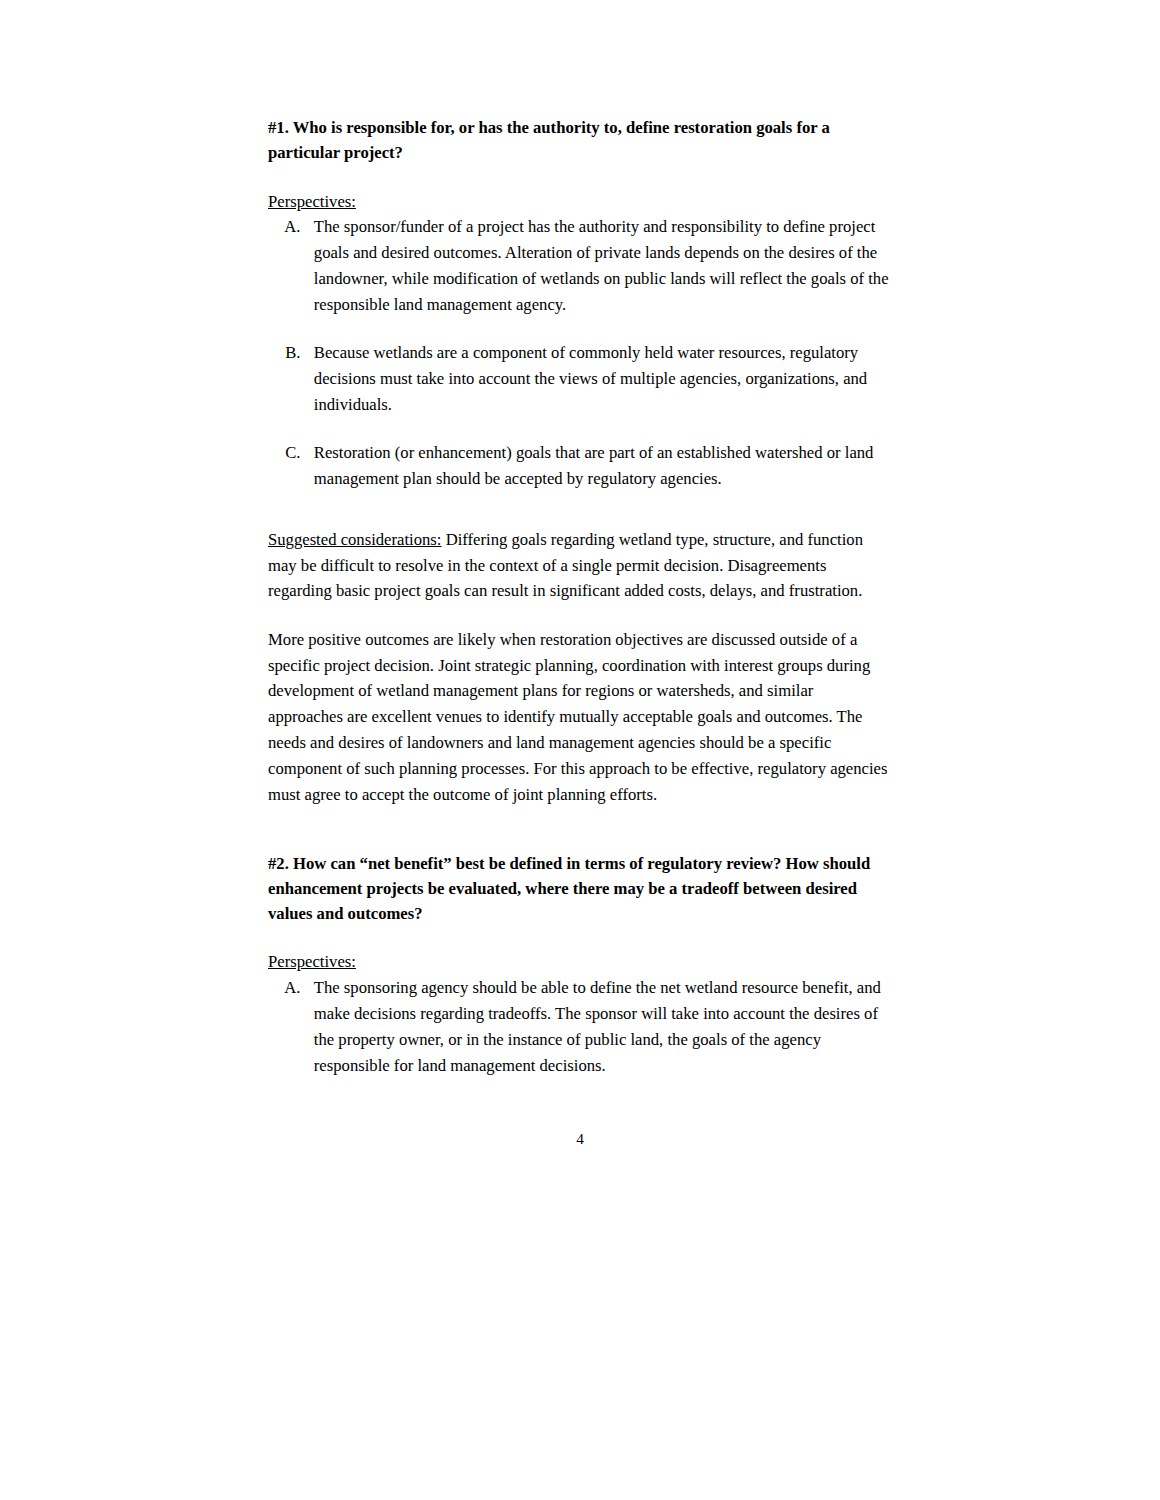#1. Who is responsible for, or has the authority to, define restoration goals for a particular project?
Perspectives:
The sponsor/funder of a project has the authority and responsibility to define project goals and desired outcomes. Alteration of private lands depends on the desires of the landowner, while modification of wetlands on public lands will reflect the goals of the responsible land management agency.
Because wetlands are a component of commonly held water resources, regulatory decisions must take into account the views of multiple agencies, organizations, and individuals.
Restoration (or enhancement) goals that are part of an established watershed or land management plan should be accepted by regulatory agencies.
Suggested considerations: Differing goals regarding wetland type, structure, and function may be difficult to resolve in the context of a single permit decision. Disagreements regarding basic project goals can result in significant added costs, delays, and frustration.
More positive outcomes are likely when restoration objectives are discussed outside of a specific project decision. Joint strategic planning, coordination with interest groups during development of wetland management plans for regions or watersheds, and similar approaches are excellent venues to identify mutually acceptable goals and outcomes. The needs and desires of landowners and land management agencies should be a specific component of such planning processes. For this approach to be effective, regulatory agencies must agree to accept the outcome of joint planning efforts.
#2. How can “net benefit” best be defined in terms of regulatory review? How should enhancement projects be evaluated, where there may be a tradeoff between desired values and outcomes?
Perspectives:
The sponsoring agency should be able to define the net wetland resource benefit, and make decisions regarding tradeoffs. The sponsor will take into account the desires of the property owner, or in the instance of public land, the goals of the agency responsible for land management decisions.
4